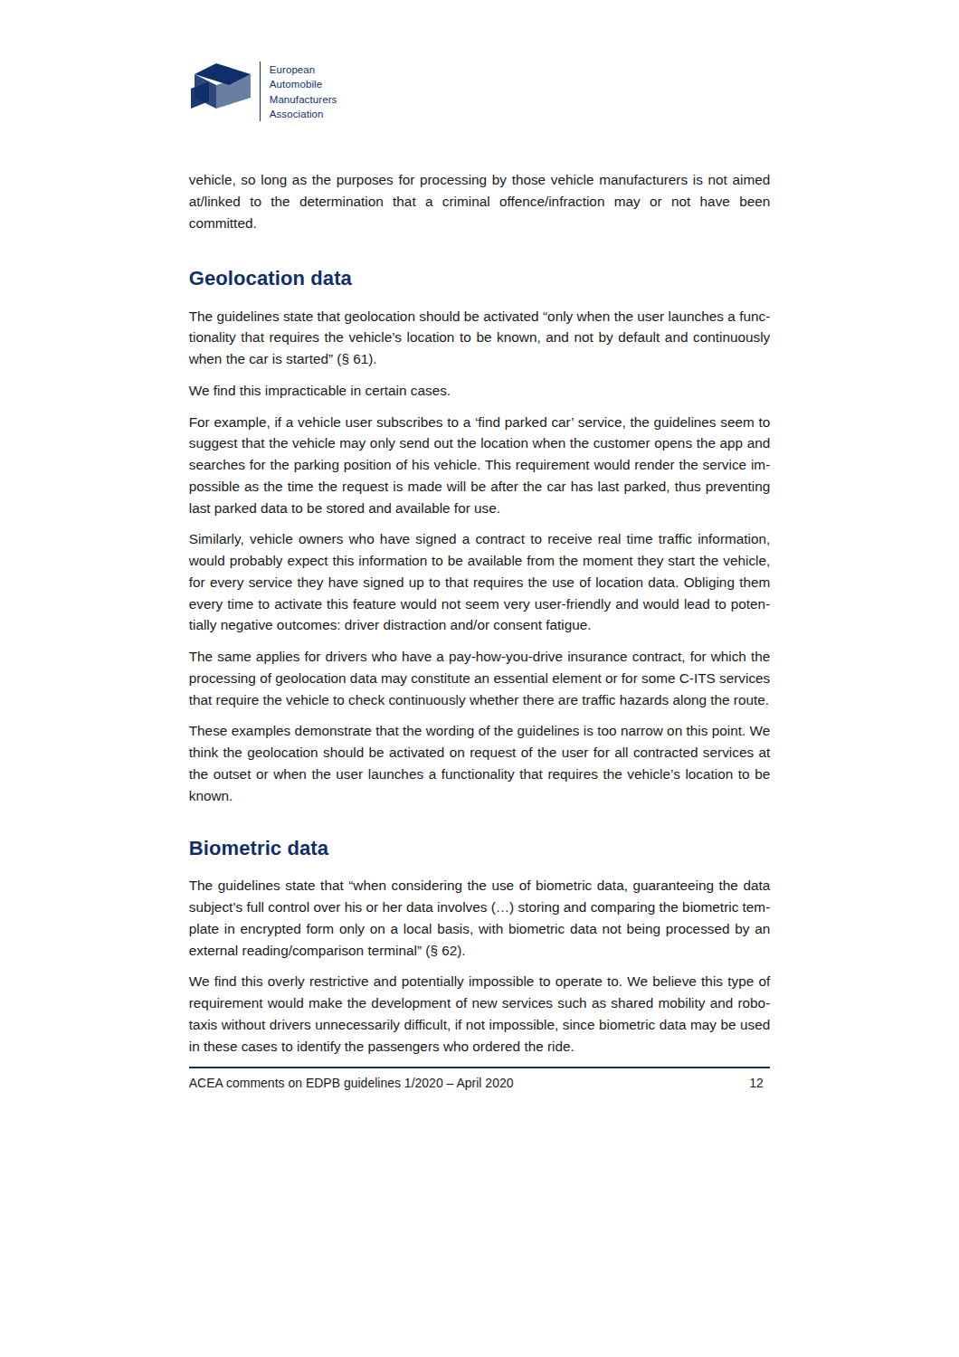European
Automobile
Manufacturers
Association
vehicle, so long as the purposes for processing by those vehicle manufacturers is not aimed at/linked to the determination that a criminal offence/infraction may or not have been committed.
Geolocation data
The guidelines state that geolocation should be activated “only when the user launches a functionality that requires the vehicle’s location to be known, and not by default and continuously when the car is started” (§ 61).
We find this impracticable in certain cases.
For example, if a vehicle user subscribes to a ‘find parked car’ service, the guidelines seem to suggest that the vehicle may only send out the location when the customer opens the app and searches for the parking position of his vehicle. This requirement would render the service impossible as the time the request is made will be after the car has last parked, thus preventing last parked data to be stored and available for use.
Similarly, vehicle owners who have signed a contract to receive real time traffic information, would probably expect this information to be available from the moment they start the vehicle, for every service they have signed up to that requires the use of location data. Obliging them every time to activate this feature would not seem very user-friendly and would lead to potentially negative outcomes: driver distraction and/or consent fatigue.
The same applies for drivers who have a pay-how-you-drive insurance contract, for which the processing of geolocation data may constitute an essential element or for some C-ITS services that require the vehicle to check continuously whether there are traffic hazards along the route.
These examples demonstrate that the wording of the guidelines is too narrow on this point. We think the geolocation should be activated on request of the user for all contracted services at the outset or when the user launches a functionality that requires the vehicle’s location to be known.
Biometric data
The guidelines state that “when considering the use of biometric data, guaranteeing the data subject’s full control over his or her data involves (…) storing and comparing the biometric template in encrypted form only on a local basis, with biometric data not being processed by an external reading/comparison terminal” (§ 62).
We find this overly restrictive and potentially impossible to operate to. We believe this type of requirement would make the development of new services such as shared mobility and robotaxis without drivers unnecessarily difficult, if not impossible, since biometric data may be used in these cases to identify the passengers who ordered the ride.
ACEA comments on EDPB guidelines 1/2020 – April 2020 12